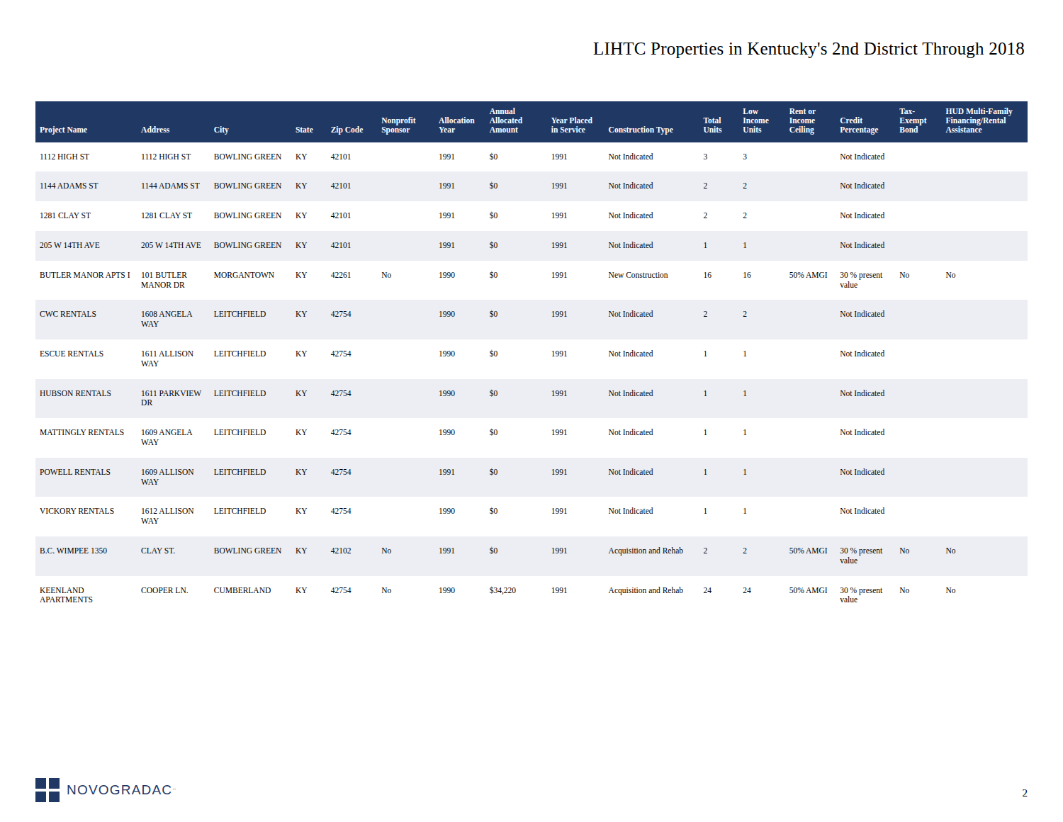LIHTC Properties in Kentucky's 2nd District Through 2018
| Project Name | Address | City | State | Zip Code | Nonprofit Sponsor | Allocation Year | Annual Allocated Amount | Year Placed in Service | Construction Type | Total Units | Low Income Units | Rent or Income Ceiling | Credit Percentage | Tax-Exempt Bond | HUD Multi-Family Financing/Rental Assistance |
| --- | --- | --- | --- | --- | --- | --- | --- | --- | --- | --- | --- | --- | --- | --- | --- |
| 1112 HIGH ST | 1112 HIGH ST | BOWLING GREEN | KY | 42101 | | 1991 | $0 | 1991 | Not Indicated | 3 | 3 | | Not Indicated | | |
| 1144 ADAMS ST | 1144 ADAMS ST | BOWLING GREEN | KY | 42101 | | 1991 | $0 | 1991 | Not Indicated | 2 | 2 | | Not Indicated | | |
| 1281 CLAY ST | 1281 CLAY ST | BOWLING GREEN | KY | 42101 | | 1991 | $0 | 1991 | Not Indicated | 2 | 2 | | Not Indicated | | |
| 205 W 14TH AVE | 205 W 14TH AVE | BOWLING GREEN | KY | 42101 | | 1991 | $0 | 1991 | Not Indicated | 1 | 1 | | Not Indicated | | |
| BUTLER MANOR APTS I | 101 BUTLER MANOR DR | MORGANTOWN | KY | 42261 | No | 1990 | $0 | 1991 | New Construction | 16 | 16 | 50% AMGI | 30 % present value | No | No |
| CWC RENTALS | 1608 ANGELA WAY | LEITCHFIELD | KY | 42754 | | 1990 | $0 | 1991 | Not Indicated | 2 | 2 | | Not Indicated | | |
| ESCUE RENTALS | 1611 ALLISON WAY | LEITCHFIELD | KY | 42754 | | 1990 | $0 | 1991 | Not Indicated | 1 | 1 | | Not Indicated | | |
| HUBSON RENTALS | 1611 PARKVIEW DR | LEITCHFIELD | KY | 42754 | | 1990 | $0 | 1991 | Not Indicated | 1 | 1 | | Not Indicated | | |
| MATTINGLY RENTALS | 1609 ANGELA WAY | LEITCHFIELD | KY | 42754 | | 1990 | $0 | 1991 | Not Indicated | 1 | 1 | | Not Indicated | | |
| POWELL RENTALS | 1609 ALLISON WAY | LEITCHFIELD | KY | 42754 | | 1991 | $0 | 1991 | Not Indicated | 1 | 1 | | Not Indicated | | |
| VICKORY RENTALS | 1612 ALLISON WAY | LEITCHFIELD | KY | 42754 | | 1990 | $0 | 1991 | Not Indicated | 1 | 1 | | Not Indicated | | |
| B.C. WIMPEE 1350 | CLAY ST. | BOWLING GREEN | KY | 42102 | No | 1991 | $0 | 1991 | Acquisition and Rehab | 2 | 2 | 50% AMGI | 30 % present value | No | No |
| KEENLAND APARTMENTS | COOPER LN. | CUMBERLAND | KY | 42754 | No | 1990 | $34,220 | 1991 | Acquisition and Rehab | 24 | 24 | 50% AMGI | 30 % present value | No | No |
NOVOGRADAC..
2